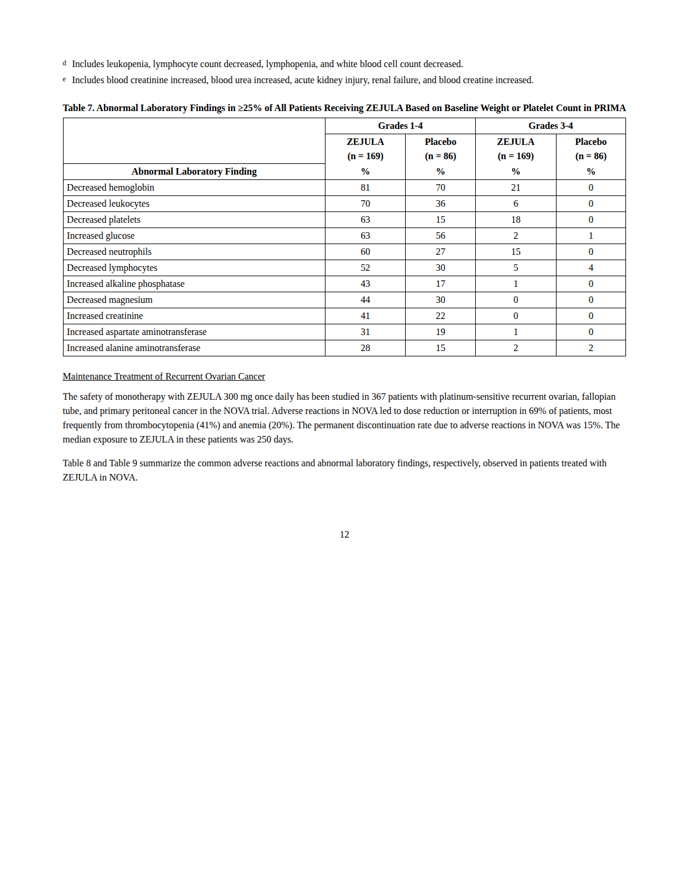d
Includes leukopenia, lymphocyte count decreased, lymphopenia, and white blood cell count decreased.
e
Includes blood creatinine increased, blood urea increased, acute kidney injury, renal failure, and blood creatine increased.
Table 7. Abnormal Laboratory Findings in ≥25% of All Patients Receiving ZEJULA Based on Baseline Weight or Platelet Count in PRIMA
| | Grades 1-4 | Grades 3-4 |
| --- | --- | --- |
| | ZEJULA (n = 169) | Placebo (n = 86) | ZEJULA (n = 169) | Placebo (n = 86) |
| Abnormal Laboratory Finding | % | % | % | % |
| Decreased hemoglobin | 81 | 70 | 21 | 0 |
| Decreased leukocytes | 70 | 36 | 6 | 0 |
| Decreased platelets | 63 | 15 | 18 | 0 |
| Increased glucose | 63 | 56 | 2 | 1 |
| Decreased neutrophils | 60 | 27 | 15 | 0 |
| Decreased lymphocytes | 52 | 30 | 5 | 4 |
| Increased alkaline phosphatase | 43 | 17 | 1 | 0 |
| Decreased magnesium | 44 | 30 | 0 | 0 |
| Increased creatinine | 41 | 22 | 0 | 0 |
| Increased aspartate aminotransferase | 31 | 19 | 1 | 0 |
| Increased alanine aminotransferase | 28 | 15 | 2 | 2 |
Maintenance Treatment of Recurrent Ovarian Cancer
The safety of monotherapy with ZEJULA 300 mg once daily has been studied in 367 patients with platinum-sensitive recurrent ovarian, fallopian tube, and primary peritoneal cancer in the NOVA trial. Adverse reactions in NOVA led to dose reduction or interruption in 69% of patients, most frequently from thrombocytopenia (41%) and anemia (20%). The permanent discontinuation rate due to adverse reactions in NOVA was 15%. The median exposure to ZEJULA in these patients was 250 days.
Table 8 and Table 9 summarize the common adverse reactions and abnormal laboratory findings, respectively, observed in patients treated with ZEJULA in NOVA.
12